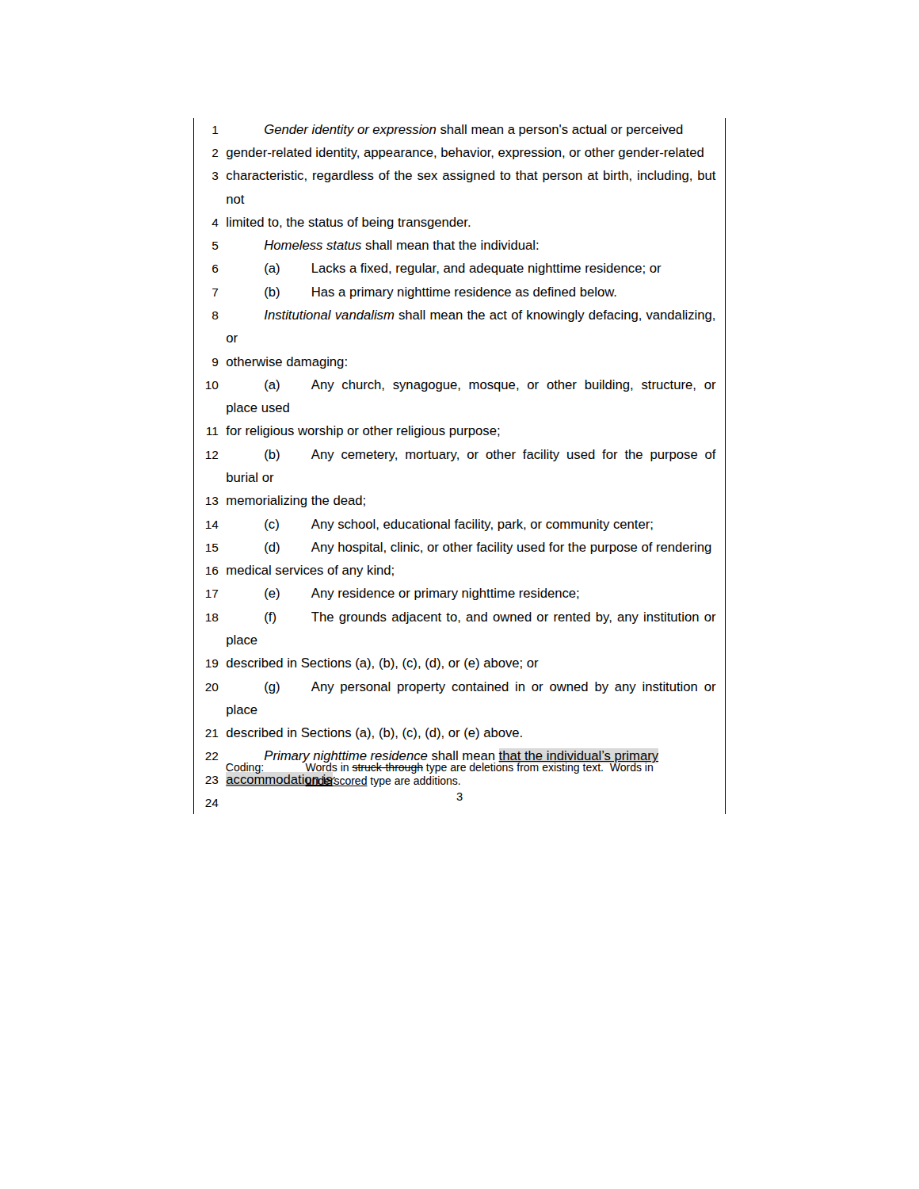1 Gender identity or expression shall mean a person's actual or perceived
2 gender-related identity, appearance, behavior, expression, or other gender-related
3 characteristic, regardless of the sex assigned to that person at birth, including, but not
4 limited to, the status of being transgender.
5 Homeless status shall mean that the individual:
6 (a) Lacks a fixed, regular, and adequate nighttime residence; or
7 (b) Has a primary nighttime residence as defined below.
8 Institutional vandalism shall mean the act of knowingly defacing, vandalizing, or
9 otherwise damaging:
10 (a) Any church, synagogue, mosque, or other building, structure, or place used
11 for religious worship or other religious purpose;
12 (b) Any cemetery, mortuary, or other facility used for the purpose of burial or
13 memorializing the dead;
14 (c) Any school, educational facility, park, or community center;
15 (d) Any hospital, clinic, or other facility used for the purpose of rendering
16 medical services of any kind;
17 (e) Any residence or primary nighttime residence;
18 (f) The grounds adjacent to, and owned or rented by, any institution or place
19 described in Sections (a), (b), (c), (d), or (e) above; or
20 (g) Any personal property contained in or owned by any institution or place
21 described in Sections (a), (b), (c), (d), or (e) above.
22 Primary nighttime residence shall mean that the individual’s primary
23 accommodation is:
24
Coding:
Words in struck-through type are deletions from existing text. Words in underscored type are additions.
3